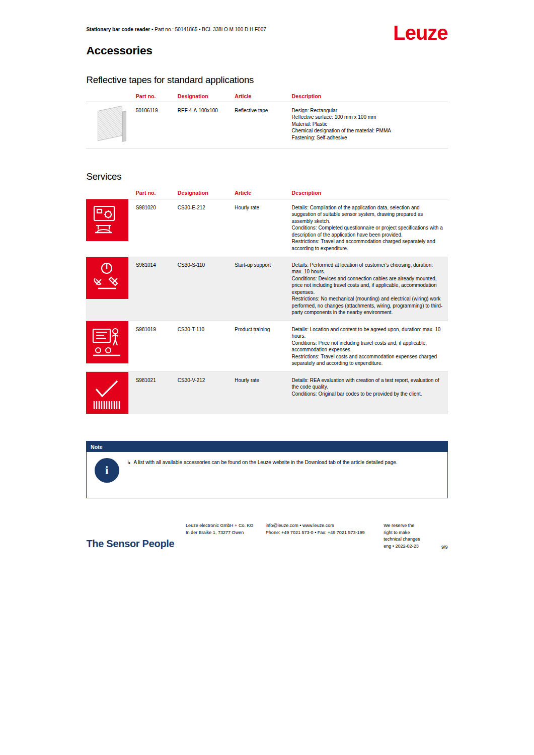Stationary bar code reader • Part no.: 50141865 • BCL 338i O M 100 D H F007
Accessories
Leuze
Reflective tapes for standard applications
| | Part no. | Designation | Article | Description |
| --- | --- | --- | --- | --- |
| | 50106119 | REF 4-A-100x100 | Reflective tape | Design: Rectangular Reflective surface: 100 mm x 100 mm Material: Plastic Chemical designation of the material: PMMA Fastening: Self-adhesive |
Services
| | Part no. | Designation | Article | Description |
| --- | --- | --- | --- | --- |
| | S981020 | CS30-E-212 | Hourly rate | Details: Compilation of the application data, selection and suggestion of suitable sensor system, drawing prepared as assembly sketch. Conditions: Completed questionnaire or project specifications with a description of the application have been provided. Restrictions: Travel and accommodation charged separately and according to expenditure. |
| | S981014 | CS30-S-110 | Start-up support | Details: Performed at location of customer's choosing, duration: max. 10 hours. Conditions: Devices and connection cables are already mounted, price not including travel costs and, if applicable, accommodation expenses. Restrictions: No mechanical (mounting) and electrical (wiring) work performed, no changes (attachments, wiring, programming) to third-party components in the nearby environment. |
| | S981019 | CS30-T-110 | Product training | Details: Location and content to be agreed upon, duration: max. 10 hours. Conditions: Price not including travel costs and, if applicable, accommodation expenses. Restrictions: Travel costs and accommodation expenses charged separately and according to expenditure. |
| | S981021 | CS30-V-212 | Hourly rate | Details: REA evaluation with creation of a test report, evaluation of the code quality. Conditions: Original bar codes to be provided by the client. |
Note
i
↳A list with all available accessories can be found on the Leuze website in the Download tab of the article detailed page.
The Sensor People
Leuze electronic GmbH + Co. KG
In der Braike 1, 73277 Owen
info@leuze.com • www.leuze.com
Phone: +49 7021 573-0 • Fax: +49 7021 573-199
We reserve the right to make technical changes
eng • 2022-02-23
9/9